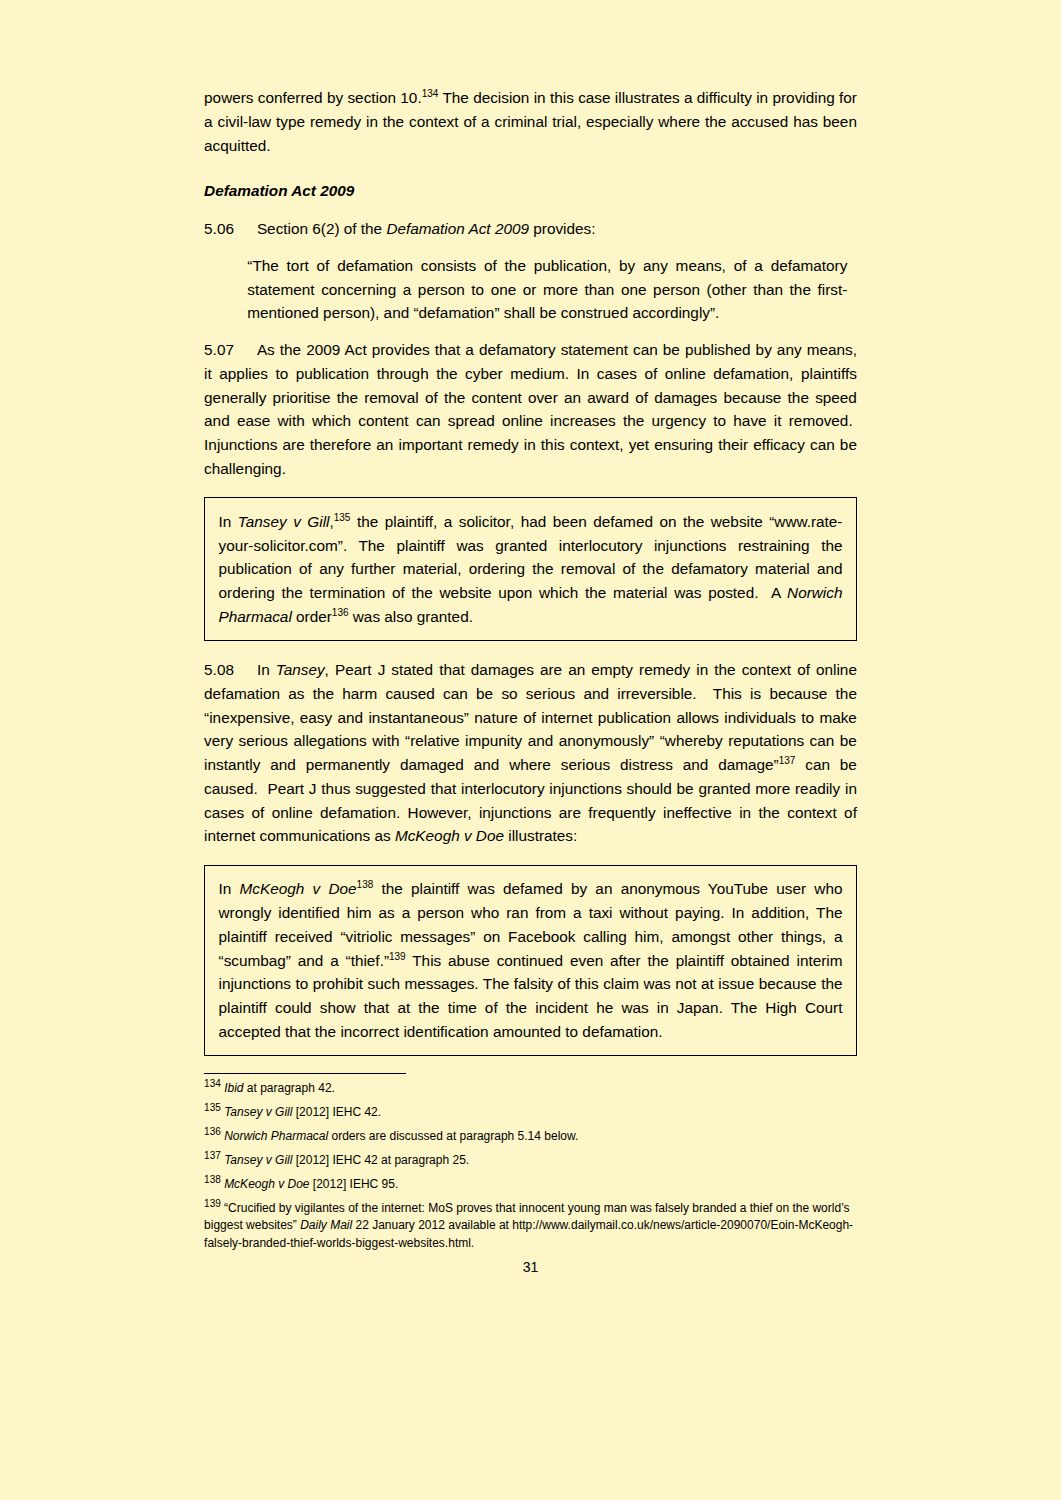powers conferred by section 10.134 The decision in this case illustrates a difficulty in providing for a civil-law type remedy in the context of a criminal trial, especially where the accused has been acquitted.
Defamation Act 2009
5.06 Section 6(2) of the Defamation Act 2009 provides:
“The tort of defamation consists of the publication, by any means, of a defamatory statement concerning a person to one or more than one person (other than the first-mentioned person), and “defamation” shall be construed accordingly”.
5.07 As the 2009 Act provides that a defamatory statement can be published by any means, it applies to publication through the cyber medium. In cases of online defamation, plaintiffs generally prioritise the removal of the content over an award of damages because the speed and ease with which content can spread online increases the urgency to have it removed. Injunctions are therefore an important remedy in this context, yet ensuring their efficacy can be challenging.
In Tansey v Gill,135 the plaintiff, a solicitor, had been defamed on the website “www.rate-your-solicitor.com”. The plaintiff was granted interlocutory injunctions restraining the publication of any further material, ordering the removal of the defamatory material and ordering the termination of the website upon which the material was posted. A Norwich Pharmacal order136 was also granted.
5.08 In Tansey, Peart J stated that damages are an empty remedy in the context of online defamation as the harm caused can be so serious and irreversible. This is because the “inexpensive, easy and instantaneous” nature of internet publication allows individuals to make very serious allegations with “relative impunity and anonymously” “whereby reputations can be instantly and permanently damaged and where serious distress and damage”137 can be caused. Peart J thus suggested that interlocutory injunctions should be granted more readily in cases of online defamation. However, injunctions are frequently ineffective in the context of internet communications as McKeogh v Doe illustrates:
In McKeogh v Doe138 the plaintiff was defamed by an anonymous YouTube user who wrongly identified him as a person who ran from a taxi without paying. In addition, The plaintiff received “vitriolic messages” on Facebook calling him, amongst other things, a “scumbag” and a “thief.”139 This abuse continued even after the plaintiff obtained interim injunctions to prohibit such messages. The falsity of this claim was not at issue because the plaintiff could show that at the time of the incident he was in Japan. The High Court accepted that the incorrect identification amounted to defamation.
134 Ibid at paragraph 42.
135 Tansey v Gill [2012] IEHC 42.
136 Norwich Pharmacal orders are discussed at paragraph 5.14 below.
137 Tansey v Gill [2012] IEHC 42 at paragraph 25.
138 McKeogh v Doe [2012] IEHC 95.
139 “Crucified by vigilantes of the internet: MoS proves that innocent young man was falsely branded a thief on the world’s biggest websites” Daily Mail 22 January 2012 available at http://www.dailymail.co.uk/news/article-2090070/Eoin-McKeogh-falsely-branded-thief-worlds-biggest-websites.html.
31